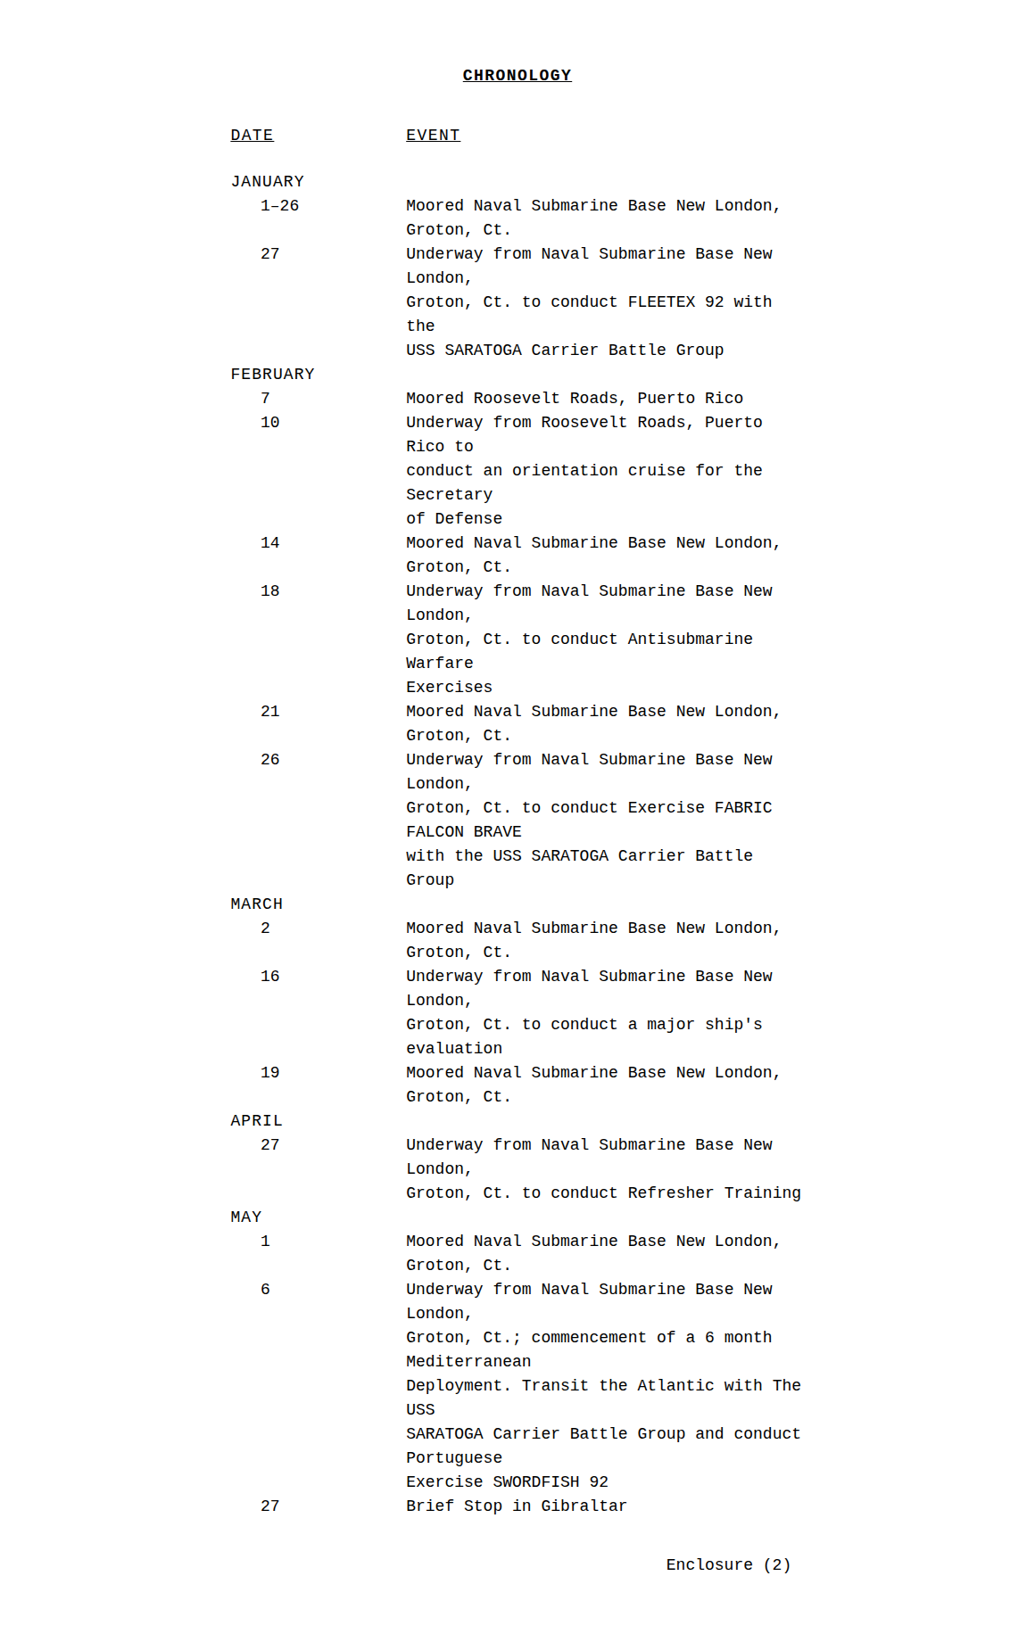CHRONOLOGY
| DATE | EVENT |
| --- | --- |
| JANUARY |
| 1–26 | Moored Naval Submarine Base New London, Groton, Ct. |
| 27 | Underway from Naval Submarine Base New London, Groton, Ct. to conduct FLEETEX 92 with the USS SARATOGA Carrier Battle Group |
| FEBRUARY |
| 7 | Moored Roosevelt Roads, Puerto Rico |
| 10 | Underway from Roosevelt Roads, Puerto Rico to conduct an orientation cruise for the Secretary of Defense |
| 14 | Moored Naval Submarine Base New London, Groton, Ct. |
| 18 | Underway from Naval Submarine Base New London, Groton, Ct. to conduct Antisubmarine Warfare Exercises |
| 21 | Moored Naval Submarine Base New London, Groton, Ct. |
| 26 | Underway from Naval Submarine Base New London, Groton, Ct. to conduct Exercise FABRIC FALCON BRAVE with the USS SARATOGA Carrier Battle Group |
| MARCH |
| 2 | Moored Naval Submarine Base New London, Groton, Ct. |
| 16 | Underway from Naval Submarine Base New London, Groton, Ct. to conduct a major ship's evaluation |
| 19 | Moored Naval Submarine Base New London, Groton, Ct. |
| APRIL |
| 27 | Underway from Naval Submarine Base New London, Groton, Ct. to conduct Refresher Training |
| MAY |
| 1 | Moored Naval Submarine Base New London, Groton, Ct. |
| 6 | Underway from Naval Submarine Base New London, Groton, Ct.; commencement of a 6 month Mediterranean Deployment. Transit the Atlantic with The USS SARATOGA Carrier Battle Group and conduct Portuguese Exercise SWORDFISH 92 |
| 27 | Brief Stop in Gibraltar |
Enclosure (2)